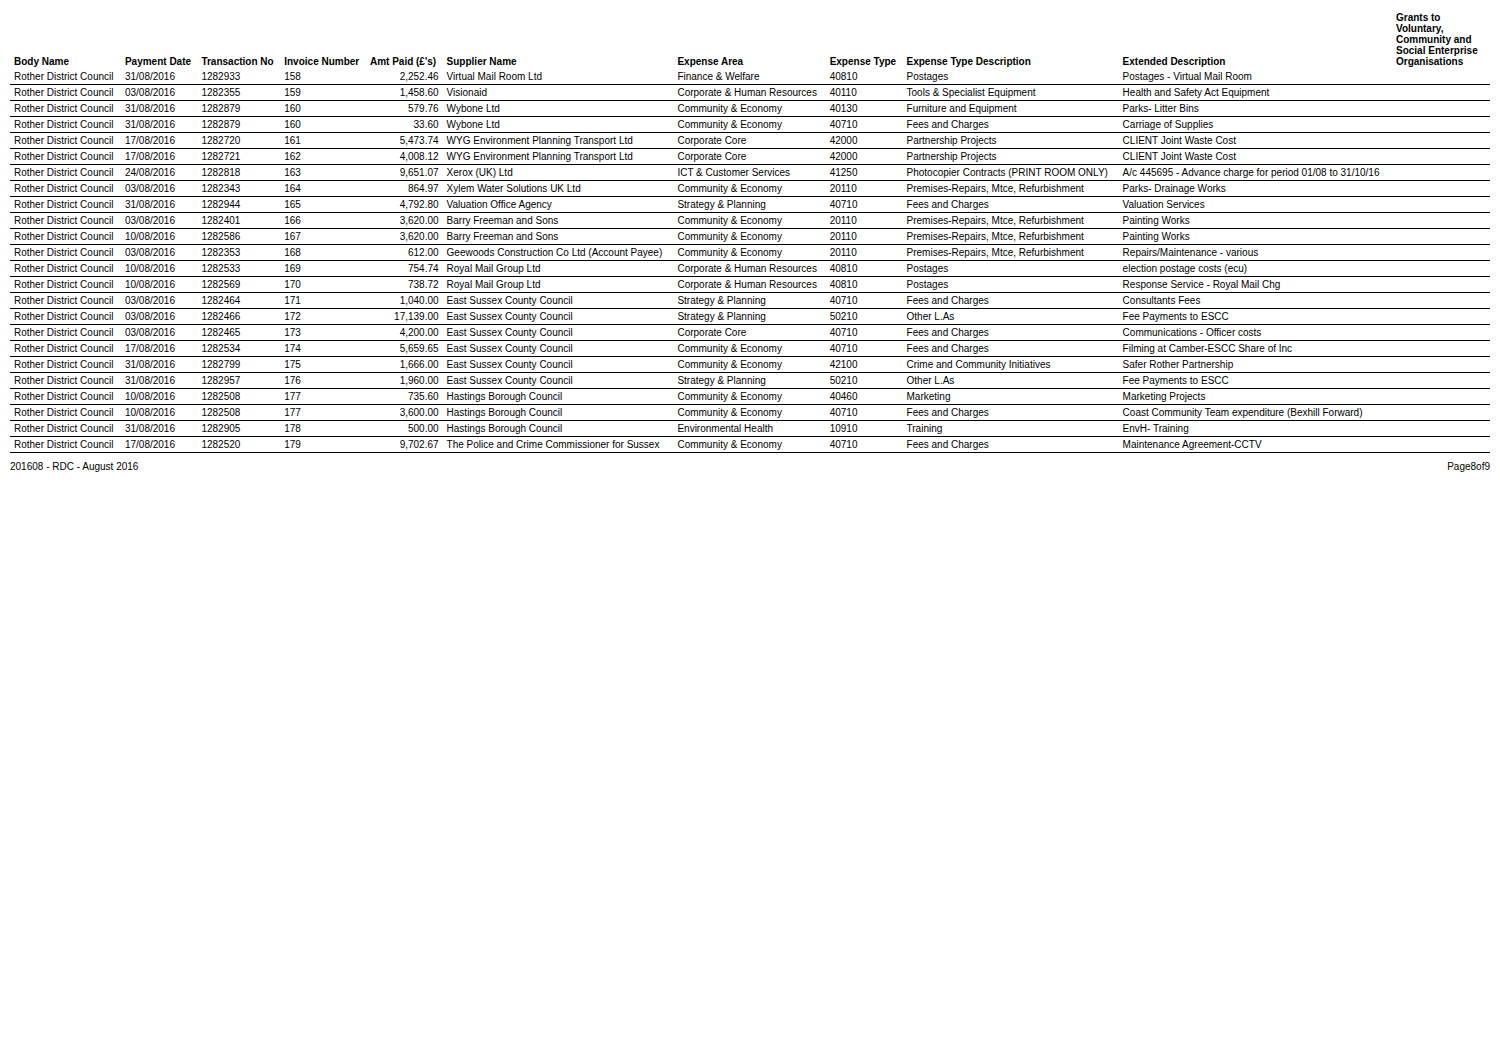| Body Name | Payment Date | Transaction No | Invoice Number | Amt Paid (£'s) | Supplier Name | Expense Area | Expense Type | Expense Type Description | Extended Description | Grants to Voluntary, Community and Social Enterprise Organisations |
| --- | --- | --- | --- | --- | --- | --- | --- | --- | --- | --- |
| Rother District Council | 31/08/2016 | 1282933 | 158 | 2,252.46 | Virtual Mail Room Ltd | Finance & Welfare | 40810 | Postages | Postages - Virtual Mail Room | |
| Rother District Council | 03/08/2016 | 1282355 | 159 | 1,458.60 | Visionaid | Corporate & Human Resources | 40110 | Tools & Specialist Equipment | Health and Safety Act Equipment | |
| Rother District Council | 31/08/2016 | 1282879 | 160 | 579.76 | Wybone Ltd | Community & Economy | 40130 | Furniture and Equipment | Parks- Litter Bins | |
| Rother District Council | 31/08/2016 | 1282879 | 160 | 33.60 | Wybone Ltd | Community & Economy | 40710 | Fees and Charges | Carriage of Supplies | |
| Rother District Council | 17/08/2016 | 1282720 | 161 | 5,473.74 | WYG Environment Planning Transport Ltd | Corporate Core | 42000 | Partnership Projects | CLIENT Joint Waste Cost | |
| Rother District Council | 17/08/2016 | 1282721 | 162 | 4,008.12 | WYG Environment Planning Transport Ltd | Corporate Core | 42000 | Partnership Projects | CLIENT Joint Waste Cost | |
| Rother District Council | 24/08/2016 | 1282818 | 163 | 9,651.07 | Xerox (UK) Ltd | ICT & Customer Services | 41250 | Photocopier Contracts (PRINT ROOM ONLY) | A/c 445695 - Advance charge for period 01/08 to 31/10/16 | |
| Rother District Council | 03/08/2016 | 1282343 | 164 | 864.97 | Xylem Water Solutions UK Ltd | Community & Economy | 20110 | Premises-Repairs, Mtce, Refurbishment | Parks- Drainage Works | |
| Rother District Council | 31/08/2016 | 1282944 | 165 | 4,792.80 | Valuation Office Agency | Strategy & Planning | 40710 | Fees and Charges | Valuation Services | |
| Rother District Council | 03/08/2016 | 1282401 | 166 | 3,620.00 | Barry Freeman and Sons | Community & Economy | 20110 | Premises-Repairs, Mtce, Refurbishment | Painting Works | |
| Rother District Council | 10/08/2016 | 1282586 | 167 | 3,620.00 | Barry Freeman and Sons | Community & Economy | 20110 | Premises-Repairs, Mtce, Refurbishment | Painting Works | |
| Rother District Council | 03/08/2016 | 1282353 | 168 | 612.00 | Geewoods Construction Co Ltd (Account Payee) | Community & Economy | 20110 | Premises-Repairs, Mtce, Refurbishment | Repairs/Maintenance - various | |
| Rother District Council | 10/08/2016 | 1282533 | 169 | 754.74 | Royal Mail Group Ltd | Corporate & Human Resources | 40810 | Postages | election postage costs (ecu) | |
| Rother District Council | 10/08/2016 | 1282569 | 170 | 738.72 | Royal Mail Group Ltd | Corporate & Human Resources | 40810 | Postages | Response Service - Royal Mail Chg | |
| Rother District Council | 03/08/2016 | 1282464 | 171 | 1,040.00 | East Sussex County Council | Strategy & Planning | 40710 | Fees and Charges | Consultants Fees | |
| Rother District Council | 03/08/2016 | 1282466 | 172 | 17,139.00 | East Sussex County Council | Strategy & Planning | 50210 | Other L.As | Fee Payments to ESCC | |
| Rother District Council | 03/08/2016 | 1282465 | 173 | 4,200.00 | East Sussex County Council | Corporate Core | 40710 | Fees and Charges | Communications - Officer costs | |
| Rother District Council | 17/08/2016 | 1282534 | 174 | 5,659.65 | East Sussex County Council | Community & Economy | 40710 | Fees and Charges | Filming at Camber-ESCC Share of Inc | |
| Rother District Council | 31/08/2016 | 1282799 | 175 | 1,666.00 | East Sussex County Council | Community & Economy | 42100 | Crime and Community Initiatives | Safer Rother Partnership | |
| Rother District Council | 31/08/2016 | 1282957 | 176 | 1,960.00 | East Sussex County Council | Strategy & Planning | 50210 | Other L.As | Fee Payments to ESCC | |
| Rother District Council | 10/08/2016 | 1282508 | 177 | 735.60 | Hastings Borough Council | Community & Economy | 40460 | Marketing | Marketing Projects | |
| Rother District Council | 10/08/2016 | 1282508 | 177 | 3,600.00 | Hastings Borough Council | Community & Economy | 40710 | Fees and Charges | Coast Community Team expenditure (Bexhill Forward) | |
| Rother District Council | 31/08/2016 | 1282905 | 178 | 500.00 | Hastings Borough Council | Environmental Health | 10910 | Training | EnvH- Training | |
| Rother District Council | 17/08/2016 | 1282520 | 179 | 9,702.67 | The Police and Crime Commissioner for Sussex | Community & Economy | 40710 | Fees and Charges | Maintenance Agreement-CCTV | |
201608 - RDC - August 2016 Page8of9